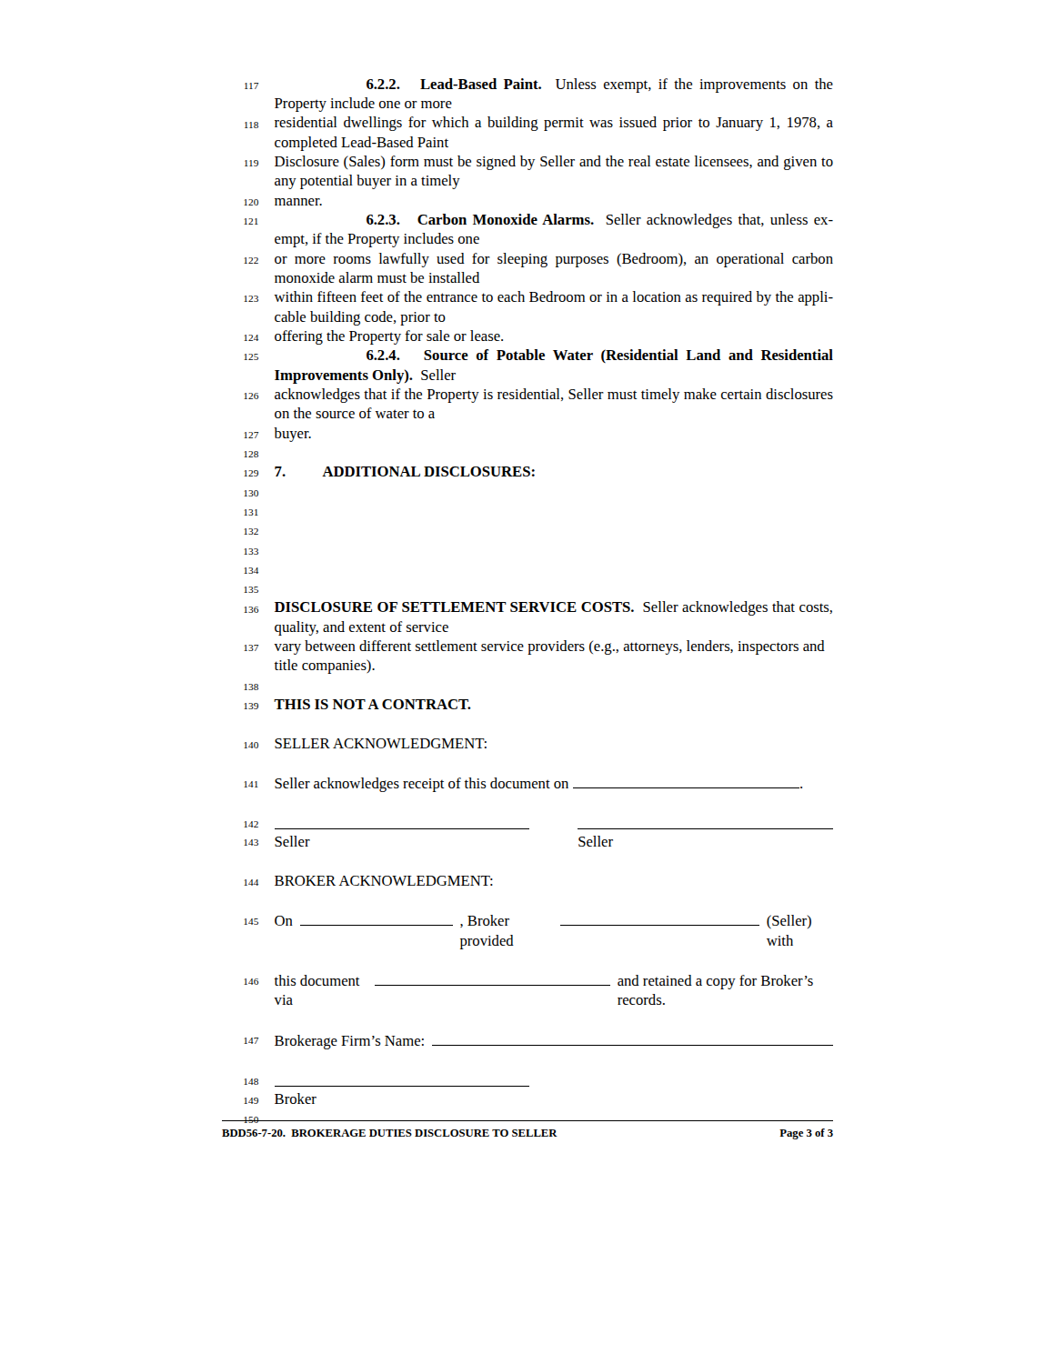117
6.2.2. Lead-Based Paint. Unless exempt, if the improvements on the Property include one or more
118
residential dwellings for which a building permit was issued prior to January 1, 1978, a completed Lead-Based Paint
119
Disclosure (Sales) form must be signed by Seller and the real estate licensees, and given to any potential buyer in a timely
120
manner.
121
6.2.3. Carbon Monoxide Alarms. Seller acknowledges that, unless exempt, if the Property includes one
122
or more rooms lawfully used for sleeping purposes (Bedroom), an operational carbon monoxide alarm must be installed
123
within fifteen feet of the entrance to each Bedroom or in a location as required by the applicable building code, prior to
124
offering the Property for sale or lease.
125
6.2.4. Source of Potable Water (Residential Land and Residential Improvements Only). Seller
126
acknowledges that if the Property is residential, Seller must timely make certain disclosures on the source of water to a
127
buyer.
128
129
7. ADDITIONAL DISCLOSURES:
130
131
132
133
134
135
136
DISCLOSURE OF SETTLEMENT SERVICE COSTS. Seller acknowledges that costs, quality, and extent of service
137
vary between different settlement service providers (e.g., attorneys, lenders, inspectors and title companies).
138
139
THIS IS NOT A CONTRACT.
140
SELLER ACKNOWLEDGMENT:
141
Seller acknowledges receipt of this document on .
142
143
Seller
Seller
144
BROKER ACKNOWLEDGMENT:
145
On , Broker provided (Seller) with
146
this document via and retained a copy for Broker’s records.
147
Brokerage Firm’s Name:
148
149
Broker
150
BDD56-7-20. BROKERAGE DUTIES DISCLOSURE TO SELLER
Page 3 of 3